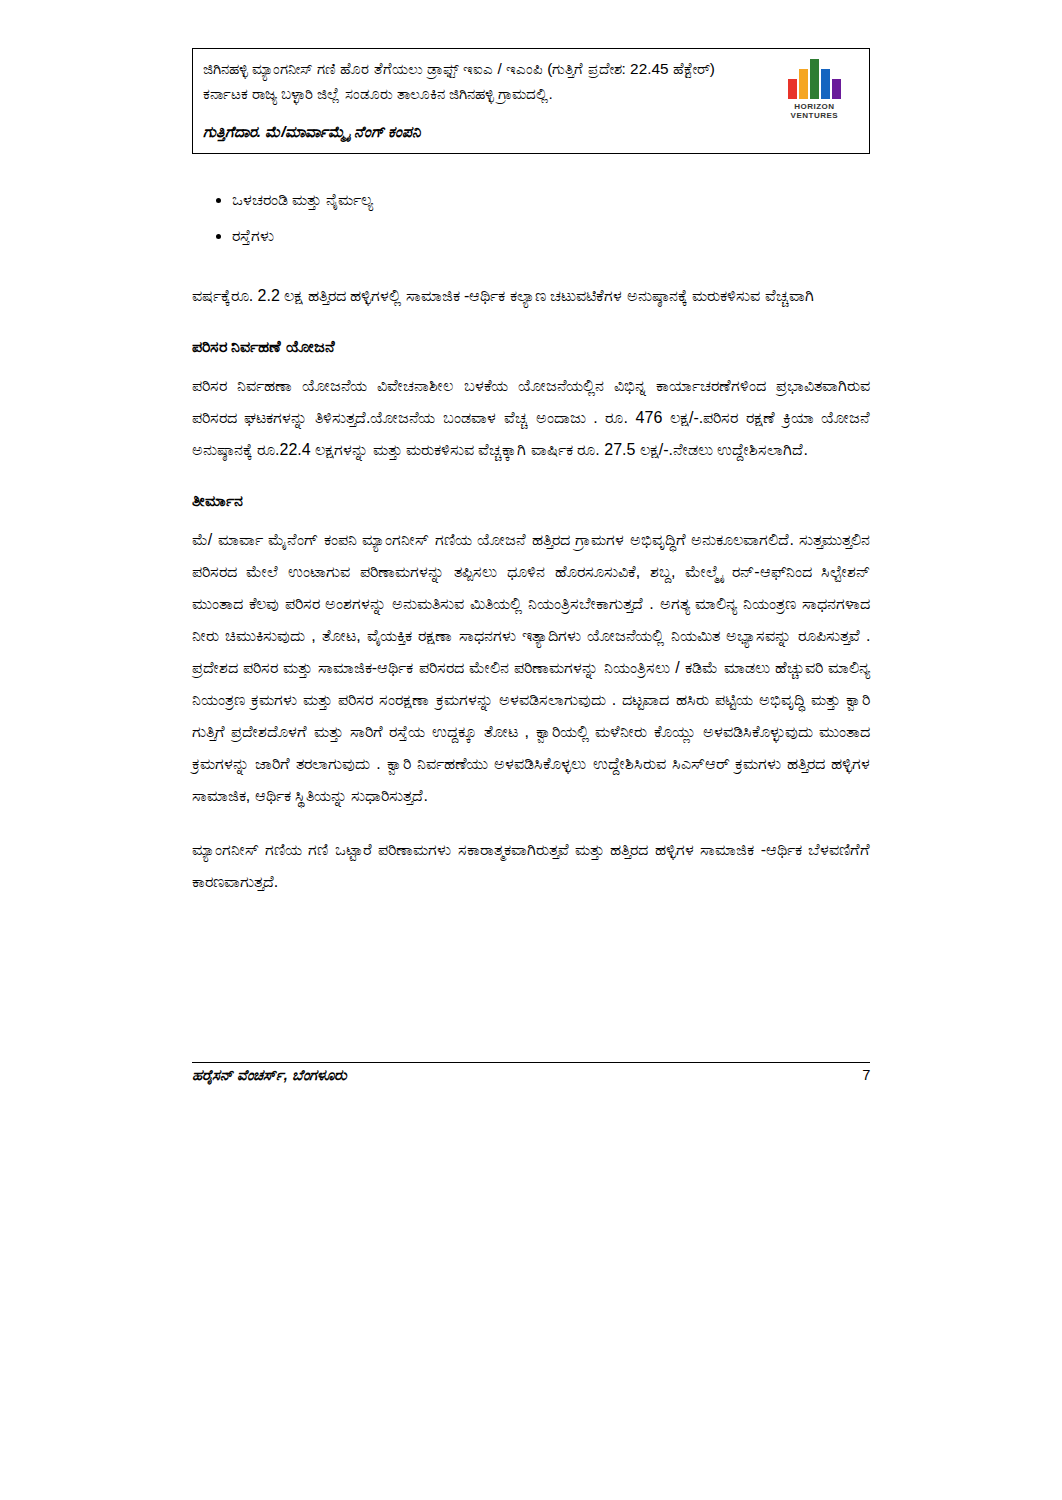ಜಿಗಿನಹಳ್ಳಿ ಮ್ಯಾಂಗನೀಸ್ ಗಣಿ ಹೊರ ತೆಗೆಯಲು ಡ್ರಾಫ್ಟ್ ಇಐಎ / ಇಎಂಪಿ (ಗುತ್ತಿಗೆ ಪ್ರದೇಶ: 22.45 ಹೆಕ್ಟೇರ್) ಕರ್ನಾಟಕ ರಾಜ್ಯ ಬಳ್ಳಾರಿ ಜಿಲ್ಲೆ ಸಂಡೂರು ತಾಲೂಕಿನ ಜಿಗಿನಹಳ್ಳಿ ಗ್ರಾಮದಲ್ಲಿ.
ಗುತ್ತಿಗೆದಾರ. ಮೆ/ಮಾರ್ವಾಮ್ಮೈ ನೆಂಗ್ ಕಂಪನಿ
HORIZON VENTURES
ಒಳಚರಂಡಿ ಮತ್ತು ನೈರ್ಮಲ್ಯ
ರಸ್ತೆಗಳು
ವರ್ಷಕ್ಕೆರೂ. 2.2 ಲಕ್ಷ ಹತ್ತಿರದ ಹಳ್ಳಿಗಳಲ್ಲಿ ಸಾಮಾಜಿಕ -ಆರ್ಥಿಕ ಕಲ್ಯಾಣ ಚಟುವಟಿಕೆಗಳ ಅನುಷ್ಠಾನಕ್ಕೆ ಮರುಕಳಿಸುವ ವೆಚ್ಚವಾಗಿ
ಪರಿಸರ ನಿರ್ವಹಣೆ ಯೋಜನೆ
ಪರಿಸರ ನಿರ್ವಹಣಾ ಯೋಜನೆಯ ವಿವೇಚನಾಶೀಲ ಬಳಕೆಯ ಯೋಜನೆಯಲ್ಲಿನ ವಿಭಿನ್ನ ಕಾರ್ಯಾಚರಣೆಗಳಿಂದ ಪ್ರಭಾವಿತವಾಗಿರುವ ಪರಿಸರದ ಘಟಕಗಳನ್ನು ತಿಳಿಸುತ್ತದೆ.ಯೋಜನೆಯ ಬಂಡವಾಳ ವೆಚ್ಚ ಅಂದಾಜು . ರೂ. 476 ಲಕ್ಷ/-.ಪರಿಸರ ರಕ್ಷಣೆ ಕ್ರಿಯಾ ಯೋಜನೆ ಅನುಷ್ಠಾನಕ್ಕೆ ರೂ.22.4 ಲಕ್ಷಗಳನ್ನು ಮತ್ತು ಮರುಕಳಿಸುವ ವೆಚ್ಚಕ್ಕಾಗಿ ವಾರ್ಷಿಕ ರೂ. 27.5 ಲಕ್ಷ/-.ನೇಡಲು ಉದ್ದೇಶಿಸಲಾಗಿದೆ.
ತೀರ್ಮಾನ
ಮೆ/ ಮಾರ್ವಾ ಮೈನೆಂಗ್ ಕಂಪನಿ ಮ್ಯಾಂಗನೀಸ್ ಗಣಿಯ ಯೋಜನೆ ಹತ್ತಿರದ ಗ್ರಾಮಗಳ ಅಭಿವೃದ್ಧಿಗೆ ಅನುಕೂಲವಾಗಲಿದೆ. ಸುತ್ತಮುತ್ತಲಿನ ಪರಿಸರದ ಮೇಲೆ ಉಂಟಾಗುವ ಪರಿಣಾಮಗಳನ್ನು ತಪ್ಪಿಸಲು ಧೂಳಿನ ಹೊರಸೂಸುವಿಕೆ, ಶಬ್ದ, ಮೇಲ್ಮೈ ರನ್-ಆಫ್‌ನಿಂದ ಸಿಲ್ಟೇಶನ್ ಮುಂತಾದ ಕೆಲವು ಪರಿಸರ ಅಂಶಗಳನ್ನು ಅನುಮತಿಸುವ ಮಿತಿಯಲ್ಲಿ ನಿಯಂತ್ರಿಸಬೇಕಾಗುತ್ತದೆ . ಅಗತ್ಯ ಮಾಲಿನ್ಯ ನಿಯಂತ್ರಣ ಸಾಧನಗಳಾದ ನೀರು ಚಿಮುಕಿಸುವುದು , ತೋಟ, ವೈಯಕ್ತಿಕ ರಕ್ಷಣಾ ಸಾಧನಗಳು ಇತ್ಯಾದಿಗಳು ಯೋಜನೆಯಲ್ಲಿ ನಿಯಮಿತ ಅಭ್ಯಾಸವನ್ನು ರೂಪಿಸುತ್ತವೆ . ಪ್ರದೇಶದ ಪರಿಸರ ಮತ್ತು ಸಾಮಾಜಿಕ-ಆರ್ಥಿಕ ಪರಿಸರದ ಮೇಲಿನ ಪರಿಣಾಮಗಳನ್ನು ನಿಯಂತ್ರಿಸಲು / ಕಡಿಮೆ ಮಾಡಲು ಹೆಚ್ಚುವರಿ ಮಾಲಿನ್ಯ ನಿಯಂತ್ರಣ ಕ್ರಮಗಳು ಮತ್ತು ಪರಿಸರ ಸಂರಕ್ಷಣಾ ಕ್ರಮಗಳನ್ನು ಅಳವಡಿಸಲಾಗುವುದು . ದಟ್ಟವಾದ ಹಸಿರು ಪಟ್ಟಿಯ ಅಭಿವೃದ್ಧಿ ಮತ್ತು ಕ್ವಾರಿ ಗುತ್ತಿಗೆ ಪ್ರದೇಶದೊಳಗೆ ಮತ್ತು ಸಾರಿಗೆ ರಸ್ತೆಯ ಉದ್ದಕ್ಕೂ ತೋಟ , ಕ್ವಾರಿಯಲ್ಲಿ ಮಳೆನೀರು ಕೊಯ್ಲು ಅಳವಡಿಸಿಕೊಳ್ಳುವುದು ಮುಂತಾದ ಕ್ರಮಗಳನ್ನು ಜಾರಿಗೆ ತರಲಾಗುವುದು . ಕ್ವಾರಿ ನಿರ್ವಹಣೆಯು ಅಳವಡಿಸಿಕೊಳ್ಳಲು ಉದ್ದೇಶಿಸಿರುವ ಸಿಎಸ್‌ಆರ್ ಕ್ರಮಗಳು ಹತ್ತಿರದ ಹಳ್ಳಿಗಳ ಸಾಮಾಜಿಕ, ಆರ್ಥಿಕ ಸ್ಥಿತಿಯನ್ನು ಸುಧಾರಿಸುತ್ತದೆ.
ಮ್ಯಾಂಗನೀಸ್ ಗಣಿಯ ಗಣಿ ಒಟ್ಟಾರೆ ಪರಿಣಾಮಗಳು ಸಕಾರಾತ್ಮಕವಾಗಿರುತ್ತವೆ ಮತ್ತು ಹತ್ತಿರದ ಹಳ್ಳಿಗಳ ಸಾಮಾಜಿಕ -ಆರ್ಥಿಕ ಬೆಳವಣಿಗೆಗೆ ಕಾರಣವಾಗುತ್ತದೆ.
ಹರೈಸನ್ ವೆಂಚರ್ಸ್, ಬೆಂಗಳೂರು 7